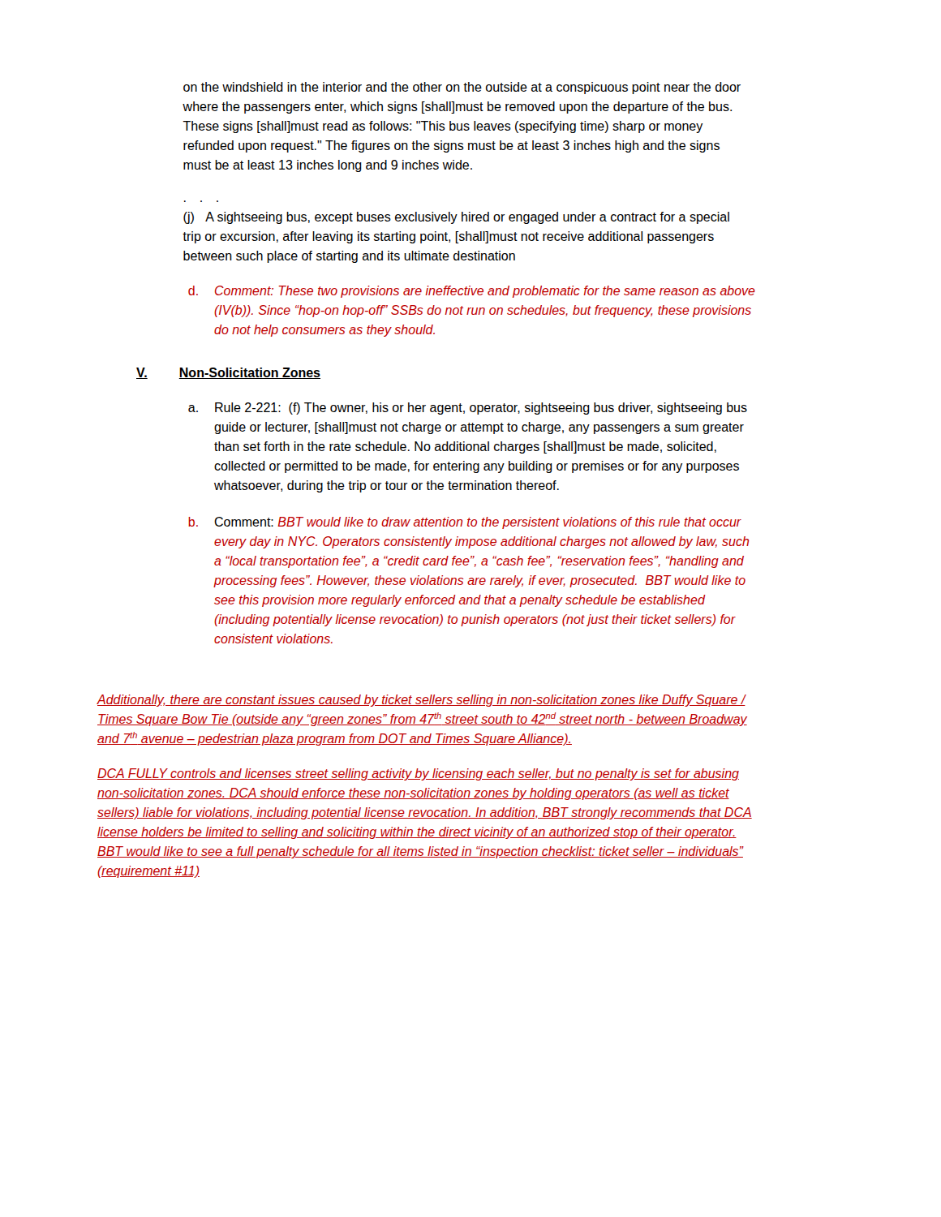on the windshield in the interior and the other on the outside at a conspicuous point near the door where the passengers enter, which signs [shall]must be removed upon the departure of the bus. These signs [shall]must read as follows: "This bus leaves (specifying time) sharp or money refunded upon request." The figures on the signs must be at least 3 inches high and the signs must be at least 13 inches long and 9 inches wide.
. . .
(j) A sightseeing bus, except buses exclusively hired or engaged under a contract for a special trip or excursion, after leaving its starting point, [shall]must not receive additional passengers between such place of starting and its ultimate destination
Comment: These two provisions are ineffective and problematic for the same reason as above (IV(b)). Since “hop-on hop-off” SSBs do not run on schedules, but frequency, these provisions do not help consumers as they should.
V. Non-Solicitation Zones
Rule 2-221: (f) The owner, his or her agent, operator, sightseeing bus driver, sightseeing bus guide or lecturer, [shall]must not charge or attempt to charge, any passengers a sum greater than set forth in the rate schedule. No additional charges [shall]must be made, solicited, collected or permitted to be made, for entering any building or premises or for any purposes whatsoever, during the trip or tour or the termination thereof.
Comment: BBT would like to draw attention to the persistent violations of this rule that occur every day in NYC. Operators consistently impose additional charges not allowed by law, such a “local transportation fee”, a “credit card fee”, a “cash fee”, “reservation fees”, “handling and processing fees”. However, these violations are rarely, if ever, prosecuted. BBT would like to see this provision more regularly enforced and that a penalty schedule be established (including potentially license revocation) to punish operators (not just their ticket sellers) for consistent violations.
Additionally, there are constant issues caused by ticket sellers selling in non-solicitation zones like Duffy Square / Times Square Bow Tie (outside any “green zones” from 47th street south to 42nd street north - between Broadway and 7th avenue – pedestrian plaza program from DOT and Times Square Alliance).
DCA FULLY controls and licenses street selling activity by licensing each seller, but no penalty is set for abusing non-solicitation zones. DCA should enforce these non-solicitation zones by holding operators (as well as ticket sellers) liable for violations, including potential license revocation. In addition, BBT strongly recommends that DCA license holders be limited to selling and soliciting within the direct vicinity of an authorized stop of their operator. BBT would like to see a full penalty schedule for all items listed in “inspection checklist: ticket seller – individuals” (requirement #11)